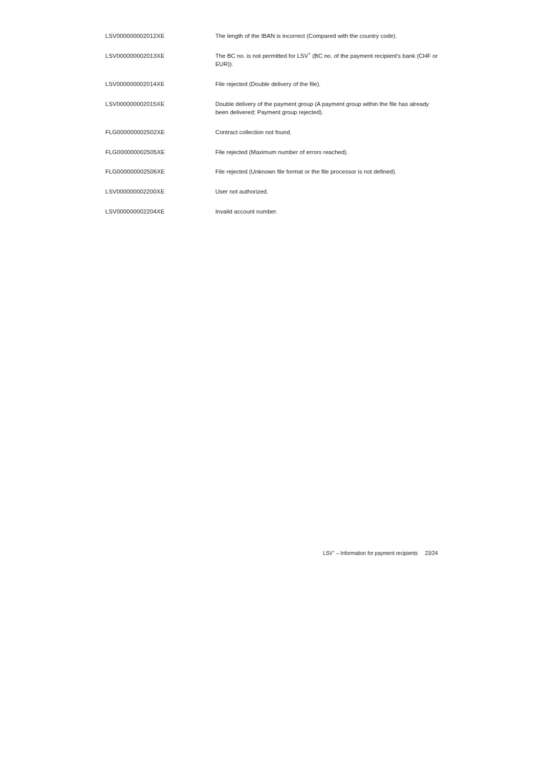| LSV000000002012XE | The length of the IBAN is incorrect (Compared with the country code). |
| LSV000000002013XE | The BC no. is not permitted for LSV + (BC no. of the payment recipient's bank (CHF or EUR)). |
| LSV000000002014XE | File rejected (Double delivery of the file). |
| LSV000000002015XE | Double delivery of the payment group (A payment group within the file has already been delivered; Payment group rejected). |
| FLG000000002502XE | Contract collection not found. |
| FLG000000002505XE | File rejected (Maximum number of errors reached). |
| FLG000000002506XE | File rejected (Unknown file format or the file processor is not defined). |
| LSV000000002200XE | User not authorized. |
| LSV000000002204XE | Invalid account number. |
LSV+ – Information for payment recipients23/24